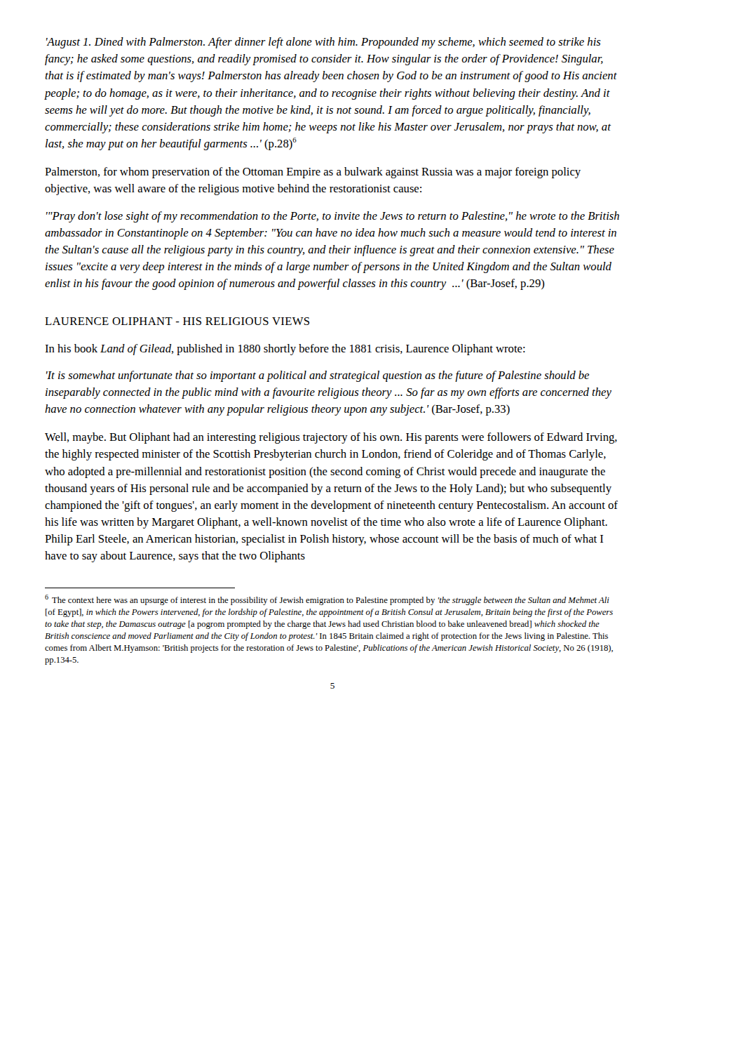'August 1. Dined with Palmerston. After dinner left alone with him. Propounded my scheme, which seemed to strike his fancy; he asked some questions, and readily promised to consider it. How singular is the order of Providence! Singular, that is if estimated by man's ways! Palmerston has already been chosen by God to be an instrument of good to His ancient people; to do homage, as it were, to their inheritance, and to recognise their rights without believing their destiny. And it seems he will yet do more. But though the motive be kind, it is not sound. I am forced to argue politically, financially, commercially; these considerations strike him home; he weeps not like his Master over Jerusalem, nor prays that now, at last, she may put on her beautiful garments ...' (p.28)6
Palmerston, for whom preservation of the Ottoman Empire as a bulwark against Russia was a major foreign policy objective, was well aware of the religious motive behind the restorationist cause:
'"Pray don't lose sight of my recommendation to the Porte, to invite the Jews to return to Palestine," he wrote to the British ambassador in Constantinople on 4 September: "You can have no idea how much such a measure would tend to interest in the Sultan's cause all the religious party in this country, and their influence is great and their connexion extensive." These issues "excite a very deep interest in the minds of a large number of persons in the United Kingdom and the Sultan would enlist in his favour the good opinion of numerous and powerful classes in this country ...' (Bar-Josef, p.29)
LAURENCE OLIPHANT - HIS RELIGIOUS VIEWS
In his book Land of Gilead, published in 1880 shortly before the 1881 crisis, Laurence Oliphant wrote:
'It is somewhat unfortunate that so important a political and strategical question as the future of Palestine should be inseparably connected in the public mind with a favourite religious theory ... So far as my own efforts are concerned they have no connection whatever with any popular religious theory upon any subject.' (Bar-Josef, p.33)
Well, maybe. But Oliphant had an interesting religious trajectory of his own. His parents were followers of Edward Irving, the highly respected minister of the Scottish Presbyterian church in London, friend of Coleridge and of Thomas Carlyle, who adopted a pre-millennial and restorationist position (the second coming of Christ would precede and inaugurate the thousand years of His personal rule and be accompanied by a return of the Jews to the Holy Land); but who subsequently championed the 'gift of tongues', an early moment in the development of nineteenth century Pentecostalism. An account of his life was written by Margaret Oliphant, a well-known novelist of the time who also wrote a life of Laurence Oliphant. Philip Earl Steele, an American historian, specialist in Polish history, whose account will be the basis of much of what I have to say about Laurence, says that the two Oliphants
6 The context here was an upsurge of interest in the possibility of Jewish emigration to Palestine prompted by 'the struggle between the Sultan and Mehmet Ali [of Egypt], in which the Powers intervened, for the lordship of Palestine, the appointment of a British Consul at Jerusalem, Britain being the first of the Powers to take that step, the Damascus outrage [a pogrom prompted by the charge that Jews had used Christian blood to bake unleavened bread] which shocked the British conscience and moved Parliament and the City of London to protest.' In 1845 Britain claimed a right of protection for the Jews living in Palestine. This comes from Albert M.Hyamson: 'British projects for the restoration of Jews to Palestine', Publications of the American Jewish Historical Society, No 26 (1918), pp.134-5.
5